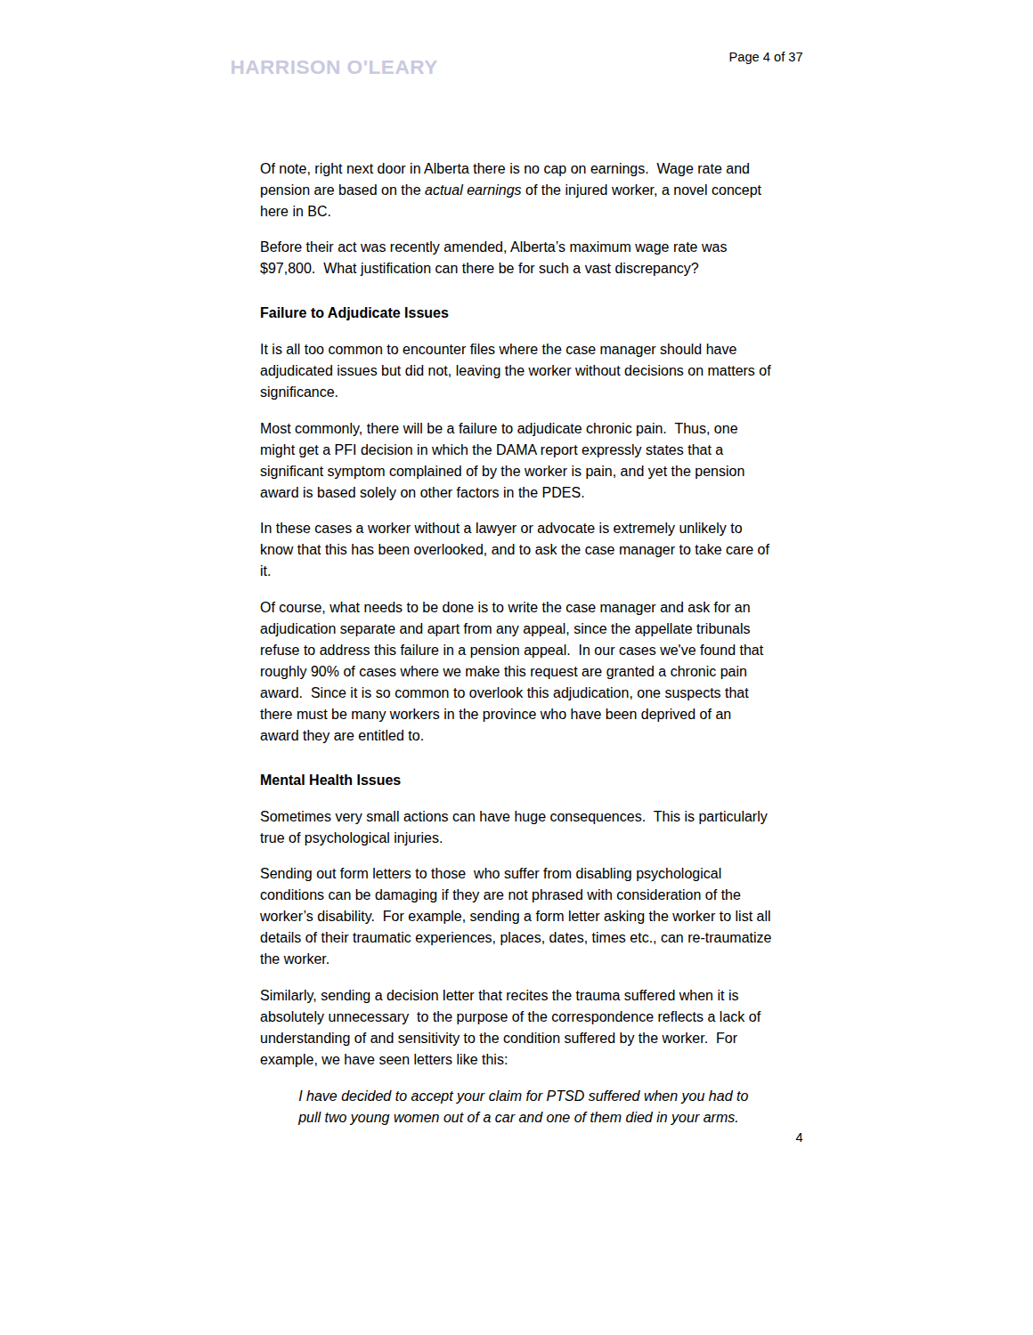HARRISON O'LEARY
Page 4 of 37
Of note, right next door in Alberta there is no cap on earnings. Wage rate and pension are based on the actual earnings of the injured worker, a novel concept here in BC.
Before their act was recently amended, Alberta’s maximum wage rate was $97,800. What justification can there be for such a vast discrepancy?
Failure to Adjudicate Issues
It is all too common to encounter files where the case manager should have adjudicated issues but did not, leaving the worker without decisions on matters of significance.
Most commonly, there will be a failure to adjudicate chronic pain. Thus, one might get a PFI decision in which the DAMA report expressly states that a significant symptom complained of by the worker is pain, and yet the pension award is based solely on other factors in the PDES.
In these cases a worker without a lawyer or advocate is extremely unlikely to know that this has been overlooked, and to ask the case manager to take care of it.
Of course, what needs to be done is to write the case manager and ask for an adjudication separate and apart from any appeal, since the appellate tribunals refuse to address this failure in a pension appeal. In our cases we've found that roughly 90% of cases where we make this request are granted a chronic pain award. Since it is so common to overlook this adjudication, one suspects that there must be many workers in the province who have been deprived of an award they are entitled to.
Mental Health Issues
Sometimes very small actions can have huge consequences. This is particularly true of psychological injuries.
Sending out form letters to those who suffer from disabling psychological conditions can be damaging if they are not phrased with consideration of the worker’s disability. For example, sending a form letter asking the worker to list all details of their traumatic experiences, places, dates, times etc., can re-traumatize the worker.
Similarly, sending a decision letter that recites the trauma suffered when it is absolutely unnecessary to the purpose of the correspondence reflects a lack of understanding of and sensitivity to the condition suffered by the worker. For example, we have seen letters like this:
I have decided to accept your claim for PTSD suffered when you had to pull two young women out of a car and one of them died in your arms.
4